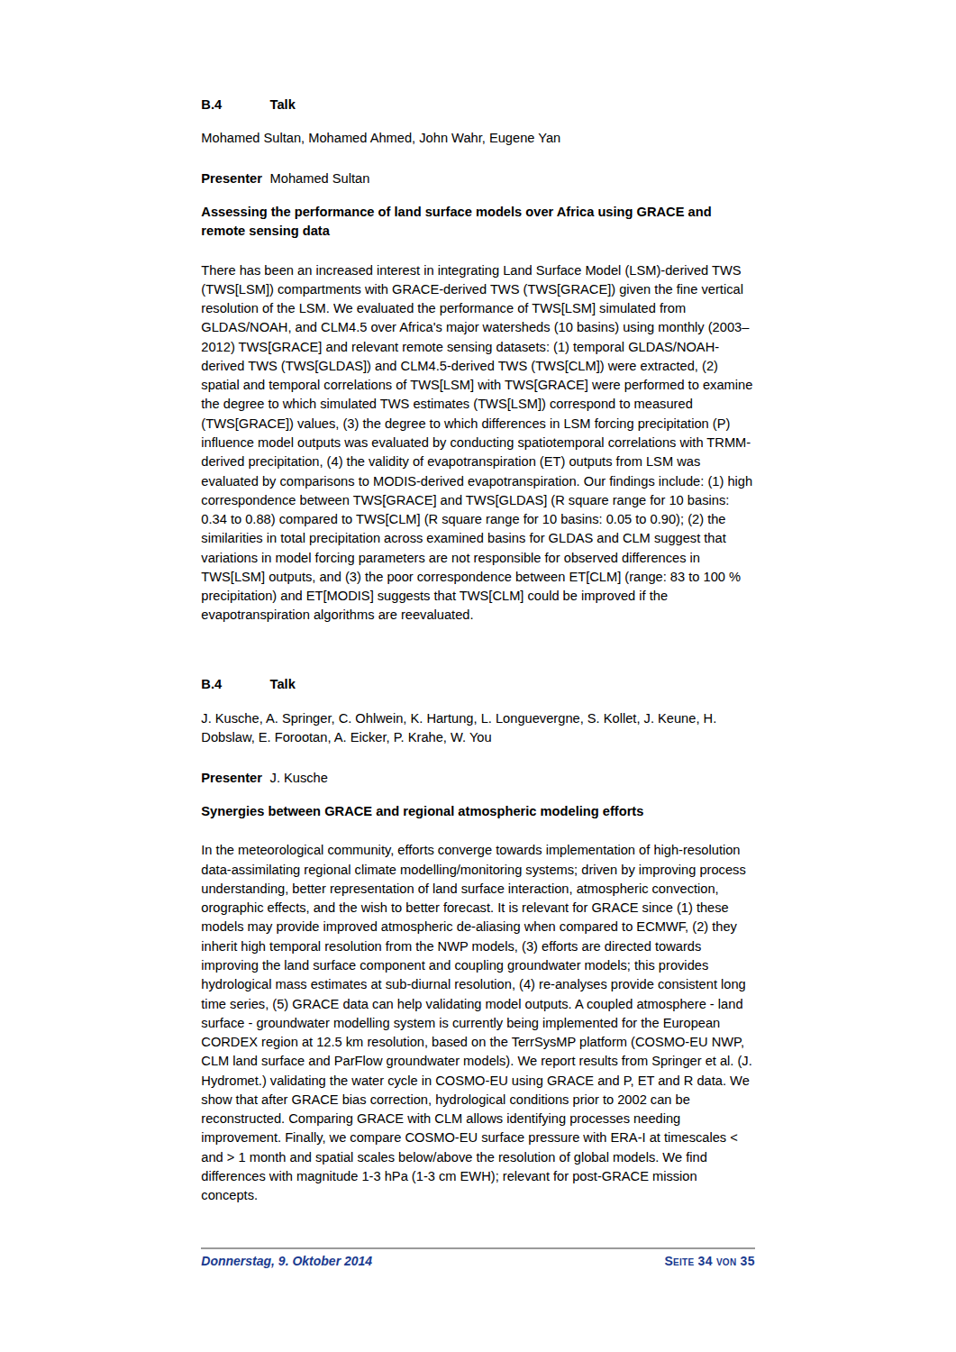B.4 Talk
Mohamed Sultan, Mohamed Ahmed, John Wahr, Eugene Yan
Presenter Mohamed Sultan
Assessing the performance of land surface models over Africa using GRACE and remote sensing data
There has been an increased interest in integrating Land Surface Model (LSM)-derived TWS (TWS[LSM]) compartments with GRACE-derived TWS (TWS[GRACE]) given the fine vertical resolution of the LSM. We evaluated the performance of TWS[LSM] simulated from GLDAS/NOAH, and CLM4.5 over Africa's major watersheds (10 basins) using monthly (2003–2012) TWS[GRACE] and relevant remote sensing datasets: (1) temporal GLDAS/NOAH-derived TWS (TWS[GLDAS]) and CLM4.5-derived TWS (TWS[CLM]) were extracted, (2) spatial and temporal correlations of TWS[LSM] with TWS[GRACE] were performed to examine the degree to which simulated TWS estimates (TWS[LSM]) correspond to measured (TWS[GRACE]) values, (3) the degree to which differences in LSM forcing precipitation (P) influence model outputs was evaluated by conducting spatiotemporal correlations with TRMM-derived precipitation, (4) the validity of evapotranspiration (ET) outputs from LSM was evaluated by comparisons to MODIS-derived evapotranspiration. Our findings include: (1) high correspondence between TWS[GRACE] and TWS[GLDAS] (R square range for 10 basins: 0.34 to 0.88) compared to TWS[CLM] (R square range for 10 basins: 0.05 to 0.90); (2) the similarities in total precipitation across examined basins for GLDAS and CLM suggest that variations in model forcing parameters are not responsible for observed differences in TWS[LSM] outputs, and (3) the poor correspondence between ET[CLM] (range: 83 to 100 % precipitation) and ET[MODIS] suggests that TWS[CLM] could be improved if the evapotranspiration algorithms are reevaluated.
B.4 Talk
J. Kusche, A. Springer, C. Ohlwein, K. Hartung, L. Longuevergne, S. Kollet, J. Keune, H. Dobslaw, E. Forootan, A. Eicker, P. Krahe, W. You
Presenter J. Kusche
Synergies between GRACE and regional atmospheric modeling efforts
In the meteorological community, efforts converge towards implementation of high-resolution data-assimilating regional climate modelling/monitoring systems; driven by improving process understanding, better representation of land surface interaction, atmospheric convection, orographic effects, and the wish to better forecast. It is relevant for GRACE since (1) these models may provide improved atmospheric de-aliasing when compared to ECMWF, (2) they inherit high temporal resolution from the NWP models, (3) efforts are directed towards improving the land surface component and coupling groundwater models; this provides hydrological mass estimates at sub-diurnal resolution, (4) re-analyses provide consistent long time series, (5) GRACE data can help validating model outputs. A coupled atmosphere - land surface - groundwater modelling system is currently being implemented for the European CORDEX region at 12.5 km resolution, based on the TerrSysMP platform (COSMO-EU NWP, CLM land surface and ParFlow groundwater models). We report results from Springer et al. (J. Hydromet.) validating the water cycle in COSMO-EU using GRACE and P, ET and R data. We show that after GRACE bias correction, hydrological conditions prior to 2002 can be reconstructed. Comparing GRACE with CLM allows identifying processes needing improvement. Finally, we compare COSMO-EU surface pressure with ERA-I at timescales < and > 1 month and spatial scales below/above the resolution of global models. We find differences with magnitude 1-3 hPa (1-3 cm EWH); relevant for post-GRACE mission concepts.
Donnerstag, 9. Oktober 2014 Seite 34 von 35